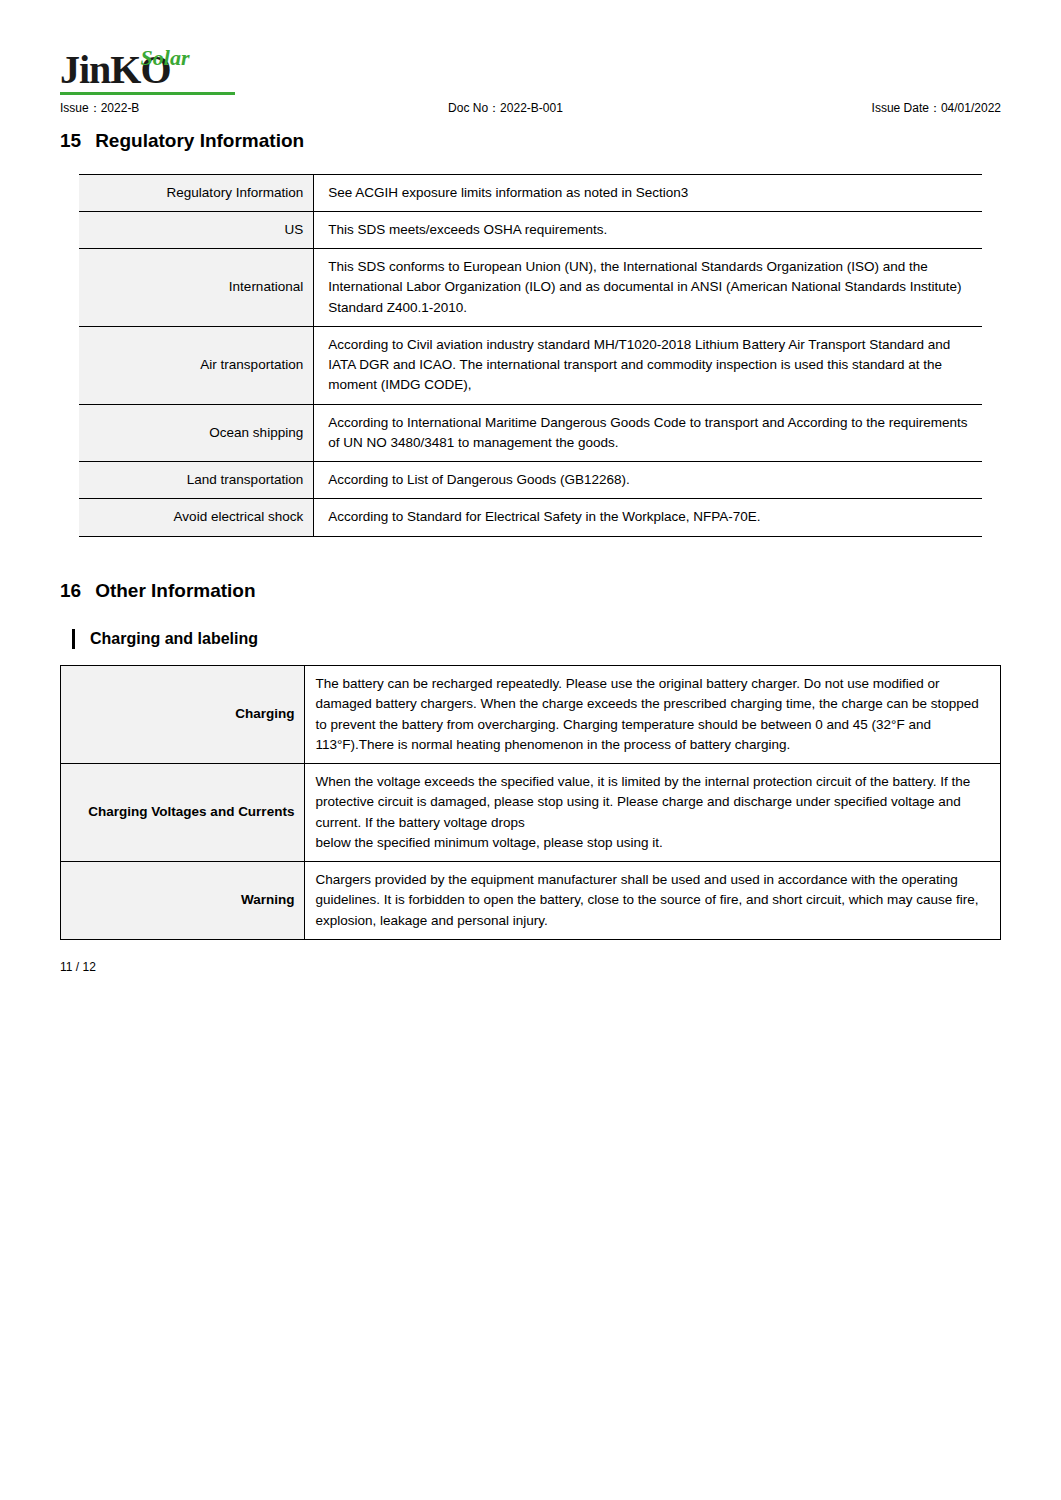Jin KO Solar
Issue：2022-B Doc No：2022-B-001 Issue Date：04/01/2022
15 Regulatory Information
| Regulatory Information | See ACGIH exposure limits information as noted in Section3 |
| US | This SDS meets/exceeds OSHA requirements. |
| International | This SDS conforms to European Union (UN), the International Standards Organization (ISO) and the International Labor Organization (ILO) and as documental in ANSI (American National Standards Institute) Standard Z400.1-2010. |
| Air transportation | According to Civil aviation industry standard MH/T1020-2018 Lithium Battery Air Transport Standard and IATA DGR and ICAO. The international transport and commodity inspection is used this standard at the moment (IMDG CODE), |
| Ocean shipping | According to International Maritime Dangerous Goods Code to transport and According to the requirements of UN NO 3480/3481 to management the goods. |
| Land transportation | According to List of Dangerous Goods (GB12268). |
| Avoid electrical shock | According to Standard for Electrical Safety in the Workplace, NFPA-70E. |
16 Other Information
Charging and labeling
| Charging | The battery can be recharged repeatedly. Please use the original battery charger. Do not use modified or damaged battery chargers. When the charge exceeds the prescribed charging time, the charge can be stopped to prevent the battery from overcharging. Charging temperature should be between 0 and 45 (32°F and 113°F).There is normal heating phenomenon in the process of battery charging. |
| Charging Voltages and Currents | When the voltage exceeds the specified value, it is limited by the internal protection circuit of the battery. If the protective circuit is damaged, please stop using it. Please charge and discharge under specified voltage and current. If the battery voltage drops below the specified minimum voltage, please stop using it. |
| Warning | Chargers provided by the equipment manufacturer shall be used and used in accordance with the operating guidelines. It is forbidden to open the battery, close to the source of fire, and short circuit, which may cause fire, explosion, leakage and personal injury. |
11 / 12